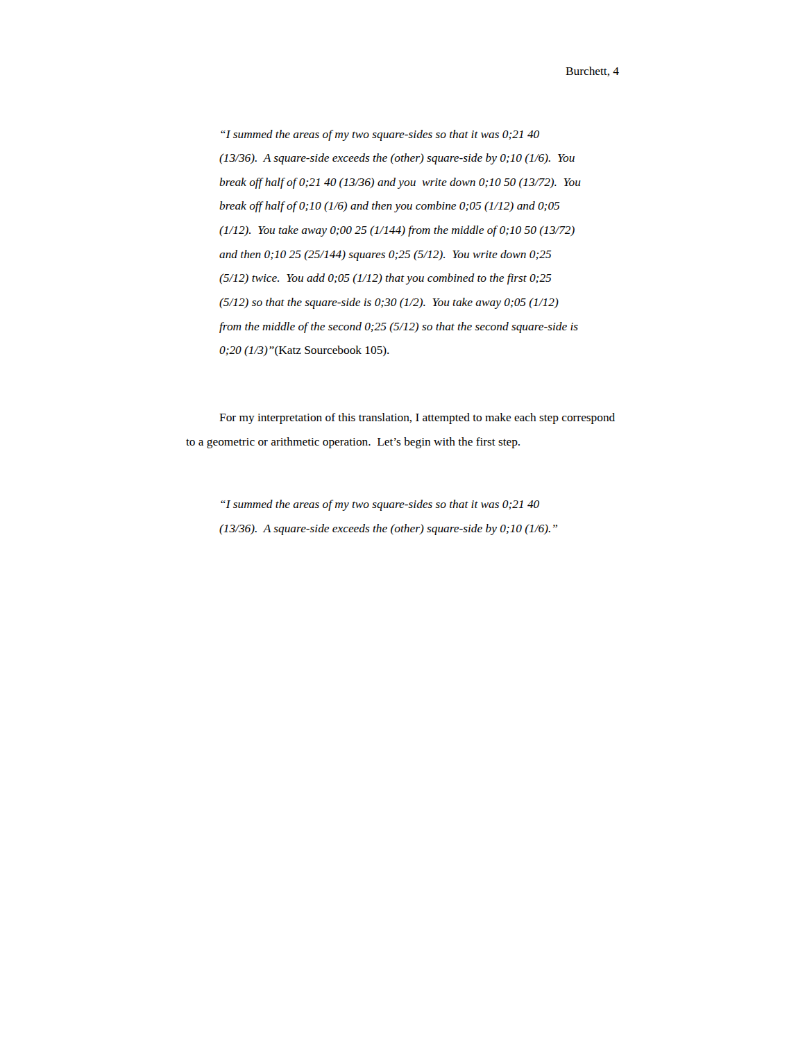Burchett, 4
“I summed the areas of my two square-sides so that it was 0;21 40 (13/36). A square-side exceeds the (other) square-side by 0;10 (1/6). You break off half of 0;21 40 (13/36) and you write down 0;10 50 (13/72). You break off half of 0;10 (1/6) and then you combine 0;05 (1/12) and 0;05 (1/12). You take away 0;00 25 (1/144) from the middle of 0;10 50 (13/72) and then 0;10 25 (25/144) squares 0;25 (5/12). You write down 0;25 (5/12) twice. You add 0;05 (1/12) that you combined to the first 0;25 (5/12) so that the square-side is 0;30 (1/2). You take away 0;05 (1/12) from the middle of the second 0;25 (5/12) so that the second square-side is 0;20 (1/3)”(Katz Sourcebook 105).
For my interpretation of this translation, I attempted to make each step correspond to a geometric or arithmetic operation. Let’s begin with the first step.
“I summed the areas of my two square-sides so that it was 0;21 40 (13/36). A square-side exceeds the (other) square-side by 0;10 (1/6).”